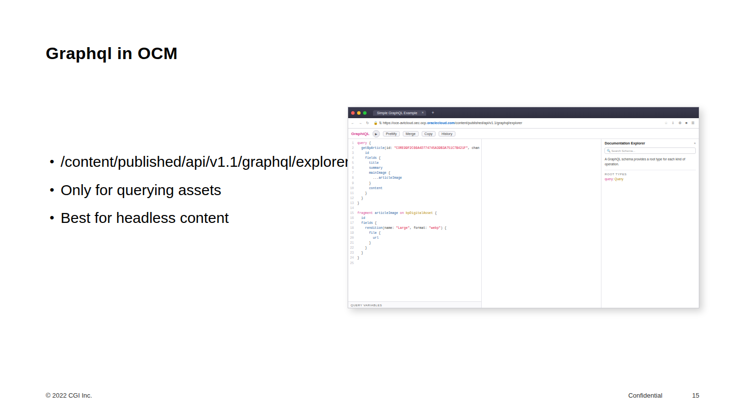Graphql in OCM
/content/published/api/v1.1/graphql/explorer
Only for querying assets
Best for headless content
Simple GraphQL Example × +
← → ↻ 🔒 ⇅ https://oce-avtcloud.oec.ocp.oraclecloud.com/content/published/api/v1.1/graphql/explorer ☆ ⇩ ⚙ ■ ☰
GraphiQL ▶ Prettify Merge Copy History
1
2
3
4
5
6
7
8
9
10
11
12
13
14
15
16
17
18
19
20
21
22
23
24
25
query { getBpArticle(id: "CORE99F2C66A4D774745A39B3A751C7B421F", chan id fields { title summary mainImage { ... articleImage } content } } } fragment articleImage on bpDigitalAsset { id fields { rendition(name: "Large", format: "webp") { file { url } } } }
QUERY VARIABLES
Documentation Explorer ×
🔍 Search Schema...
A GraphQL schema provides a root type for each kind of operation.
ROOT TYPES
query: Query
© 2022 CGI Inc.
Confidential 15